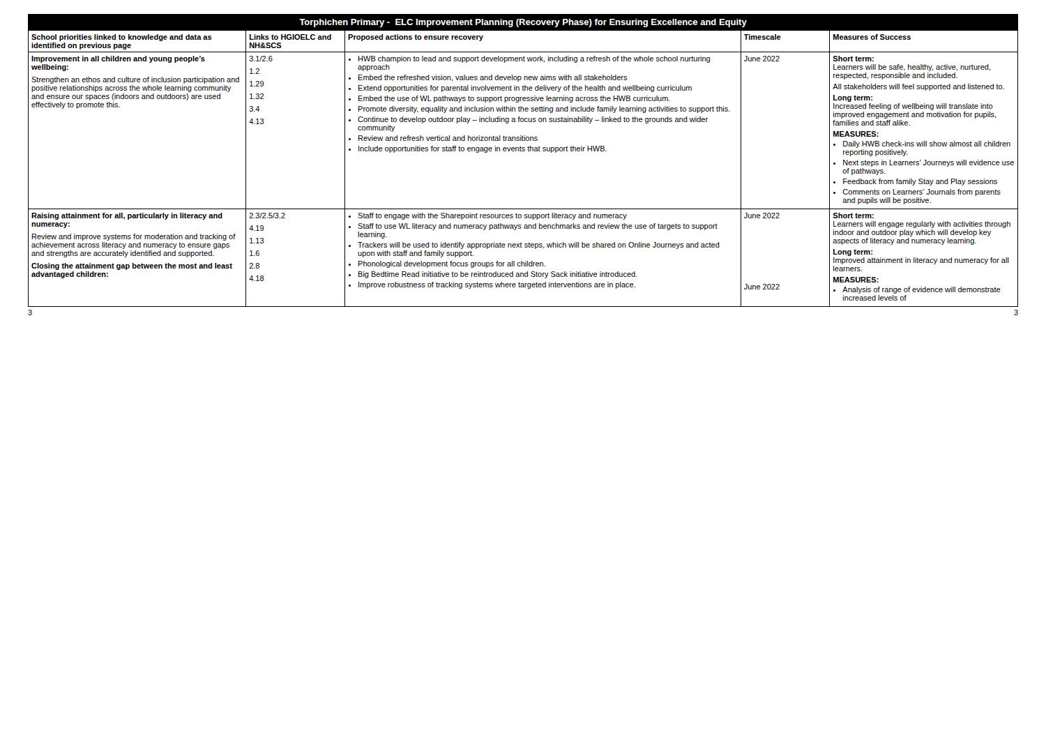Torphichen Primary - ELC Improvement Planning (Recovery Phase) for Ensuring Excellence and Equity
| School priorities linked to knowledge and data as identified on previous page | Links to HGIOELC and NH&SCS | Proposed actions to ensure recovery | Timescale | Measures of Success |
| --- | --- | --- | --- | --- |
| Improvement in all children and young people’s wellbeing: Strengthen an ethos and culture of inclusion participation and positive relationships across the whole learning community and ensure our spaces (indoors and outdoors) are used effectively to promote this. | 3.1/2.6 1.2 1.29 1.32 3.4 4.13 | HWB champion to lead and support development work, including a refresh of the whole school nurturing approach Embed the refreshed vision, values and develop new aims with all stakeholders Extend opportunities for parental involvement in the delivery of the health and wellbeing curriculum Embed the use of WL pathways to support progressive learning across the HWB curriculum. Promote diversity, equality and inclusion within the setting and include family learning activities to support this. Continue to develop outdoor play – including a focus on sustainability – linked to the grounds and wider community Review and refresh vertical and horizontal transitions Include opportunities for staff to engage in events that support their HWB. | June 2022 | Short term: Learners will be safe, healthy, active, nurtured, respected, responsible and included. All stakeholders will feel supported and listened to. Long term: Increased feeling of wellbeing will translate into improved engagement and motivation for pupils, families and staff alike. MEASURES: Daily HWB check-ins will show almost all children reporting positively. Next steps in Learners’ Journeys will evidence use of pathways. Feedback from family Stay and Play sessions Comments on Learners’ Journals from parents and pupils will be positive. |
| Raising attainment for all, particularly in literacy and numeracy: Review and improve systems for moderation and tracking of achievement across literacy and numeracy to ensure gaps and strengths are accurately identified and supported. Closing the attainment gap between the most and least advantaged children: | 2.3/2.5/3.2 4.19 1.13 1.6 2.8 4.18 | Staff to engage with the Sharepoint resources to support literacy and numeracy Staff to use WL literacy and numeracy pathways and benchmarks and review the use of targets to support learning. Trackers will be used to identify appropriate next steps, which will be shared on Online Journeys and acted upon with staff and family support. Phonological development focus groups for all children. Big Bedtime Read initiative to be reintroduced and Story Sack initiative introduced. Improve robustness of tracking systems where targeted interventions are in place. | June 2022 June 2022 | Short term: Learners will engage regularly with activities through indoor and outdoor play which will develop key aspects of literacy and numeracy learning. Long term: Improved attainment in literacy and numeracy for all learners. MEASURES: Analysis of range of evidence will demonstrate increased levels of |
3 3